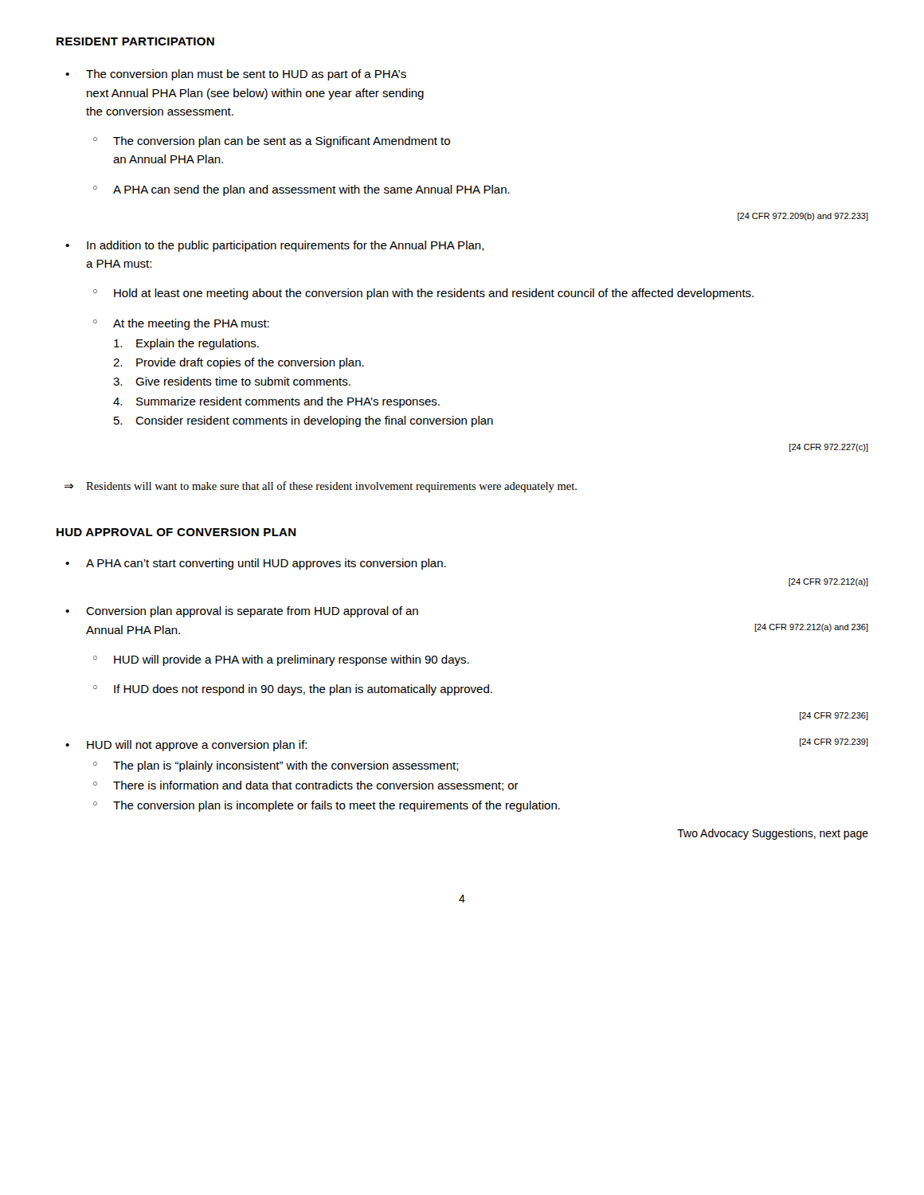RESIDENT PARTICIPATION
The conversion plan must be sent to HUD as part of a PHA’s
next Annual PHA Plan (see below) within one year after sending
the conversion assessment.
The conversion plan can be sent as a Significant Amendment to
an Annual PHA Plan.
A PHA can send the plan and assessment with the same Annual PHA Plan.
[24 CFR 972.209(b) and 972.233]
In addition to the public participation requirements for the Annual PHA Plan,
a PHA must:
Hold at least one meeting about the conversion plan with the residents and resident council of the affected developments.
At the meeting the PHA must:
Explain the regulations.
Provide draft copies of the conversion plan.
Give residents time to submit comments.
Summarize resident comments and the PHA’s responses.
Consider resident comments in developing the final conversion plan
[24 CFR 972.227(c)]
Residents will want to make sure that all of these resident involvement requirements were adequately met.
HUD APPROVAL OF CONVERSION PLAN
A PHA can’t start converting until HUD approves its conversion plan.
[24 CFR 972.212(a)]
Conversion plan approval is separate from HUD approval of an
Annual PHA Plan. [24 CFR 972.212(a) and 236]
HUD will provide a PHA with a preliminary response within 90 days.
If HUD does not respond in 90 days, the plan is automatically approved.
[24 CFR 972.236]
HUD will not approve a conversion plan if: [24 CFR 972.239]
The plan is “plainly inconsistent” with the conversion assessment;
There is information and data that contradicts the conversion assessment; or
The conversion plan is incomplete or fails to meet the requirements of the regulation.
Two Advocacy Suggestions, next page
4